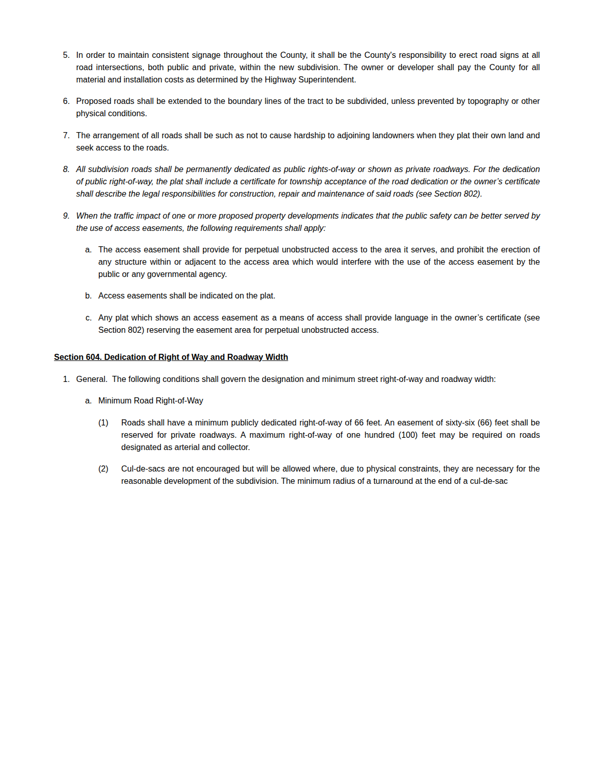In order to maintain consistent signage throughout the County, it shall be the County's responsibility to erect road signs at all road intersections, both public and private, within the new subdivision. The owner or developer shall pay the County for all material and installation costs as determined by the Highway Superintendent.
Proposed roads shall be extended to the boundary lines of the tract to be subdivided, unless prevented by topography or other physical conditions.
The arrangement of all roads shall be such as not to cause hardship to adjoining landowners when they plat their own land and seek access to the roads.
All subdivision roads shall be permanently dedicated as public rights-of-way or shown as private roadways. For the dedication of public right-of-way, the plat shall include a certificate for township acceptance of the road dedication or the owner’s certificate shall describe the legal responsibilities for construction, repair and maintenance of said roads (see Section 802).
When the traffic impact of one or more proposed property developments indicates that the public safety can be better served by the use of access easements, the following requirements shall apply:
The access easement shall provide for perpetual unobstructed access to the area it serves, and prohibit the erection of any structure within or adjacent to the access area which would interfere with the use of the access easement by the public or any governmental agency.
Access easements shall be indicated on the plat.
Any plat which shows an access easement as a means of access shall provide language in the owner’s certificate (see Section 802) reserving the easement area for perpetual unobstructed access.
Section 604. Dedication of Right of Way and Roadway Width
General. The following conditions shall govern the designation and minimum street right-of-way and roadway width:
Minimum Road Right-of-Way
Roads shall have a minimum publicly dedicated right-of-way of 66 feet. An easement of sixty-six (66) feet shall be reserved for private roadways. A maximum right-of-way of one hundred (100) feet may be required on roads designated as arterial and collector.
Cul-de-sacs are not encouraged but will be allowed where, due to physical constraints, they are necessary for the reasonable development of the subdivision. The minimum radius of a turnaround at the end of a cul-de-sac